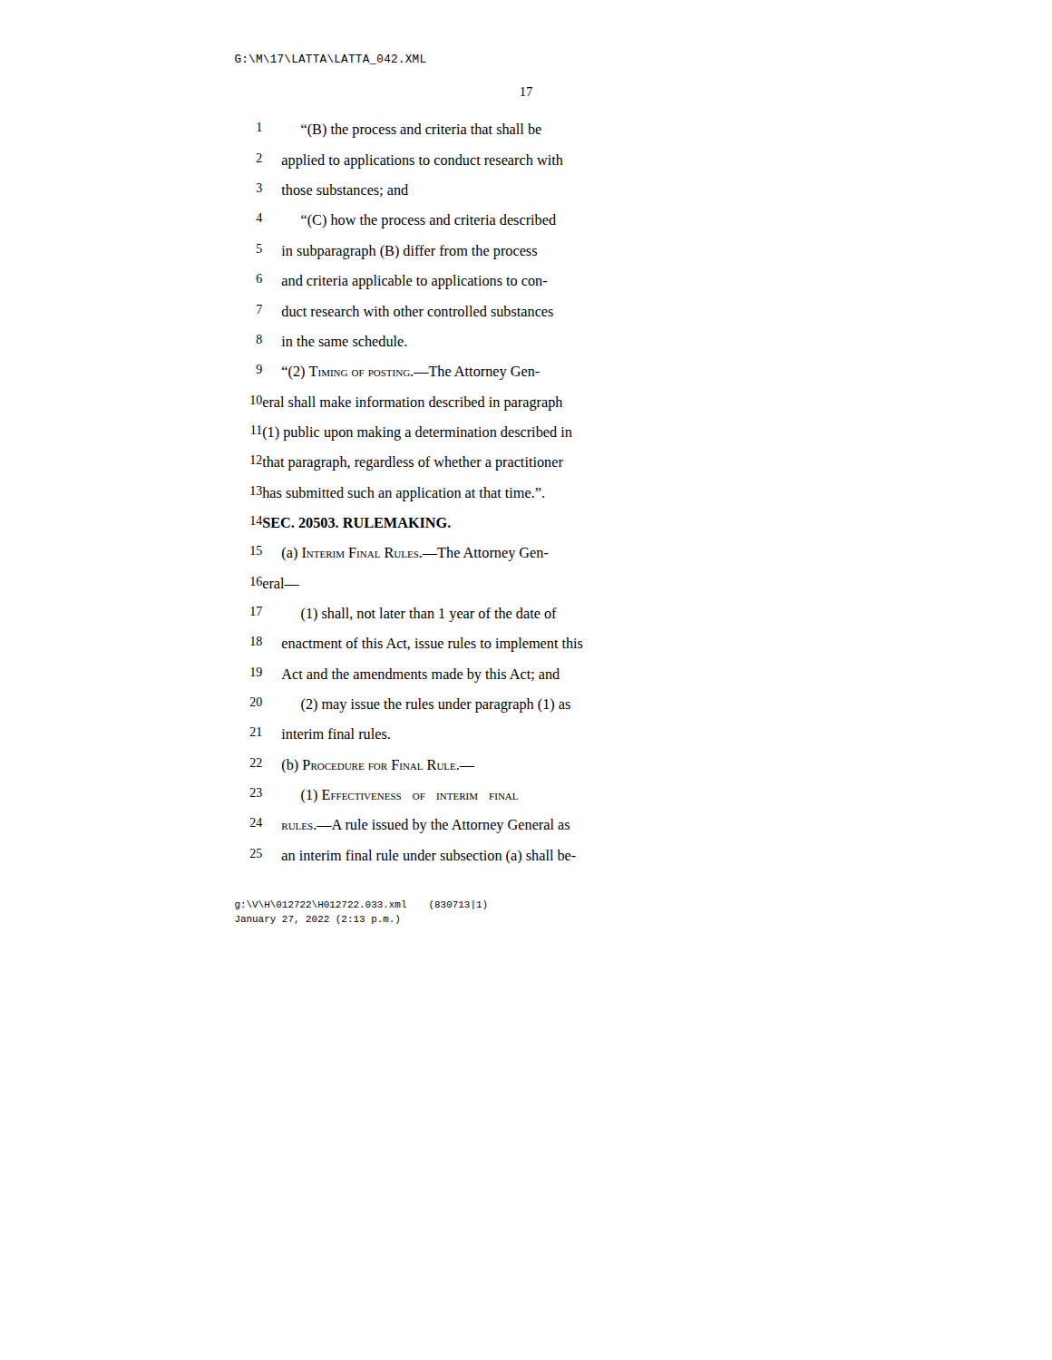G:\M\17\LATTA\LATTA_042.XML
17
| 1 | “(B) the process and criteria that shall be |
| 2 | applied to applications to conduct research with |
| 3 | those substances; and |
| 4 | “(C) how the process and criteria described |
| 5 | in subparagraph (B) differ from the process |
| 6 | and criteria applicable to applications to con- |
| 7 | duct research with other controlled substances |
| 8 | in the same schedule. |
| 9 | “(2) Timing of posting. —The Attorney Gen- |
| 10 | eral shall make information described in paragraph |
| 11 | (1) public upon making a determination described in |
| 12 | that paragraph, regardless of whether a practitioner |
| 13 | has submitted such an application at that time.”. |
| 14 | SEC. 20503. RULEMAKING. |
| 15 | (a) Interim Final Rules. —The Attorney Gen- |
| 16 | eral— |
| 17 | (1) shall, not later than 1 year of the date of |
| 18 | enactment of this Act, issue rules to implement this |
| 19 | Act and the amendments made by this Act; and |
| 20 | (2) may issue the rules under paragraph (1) as |
| 21 | interim final rules. |
| 22 | (b) Procedure for Final Rule. — |
| 23 | (1) Effectiveness of interim final |
| 24 | rules. —A rule issued by the Attorney General as |
| 25 | an interim final rule under subsection (a) shall be- |
g:\V\H\012722\H012722.033.xml (830713|1)
January 27, 2022 (2:13 p.m.)